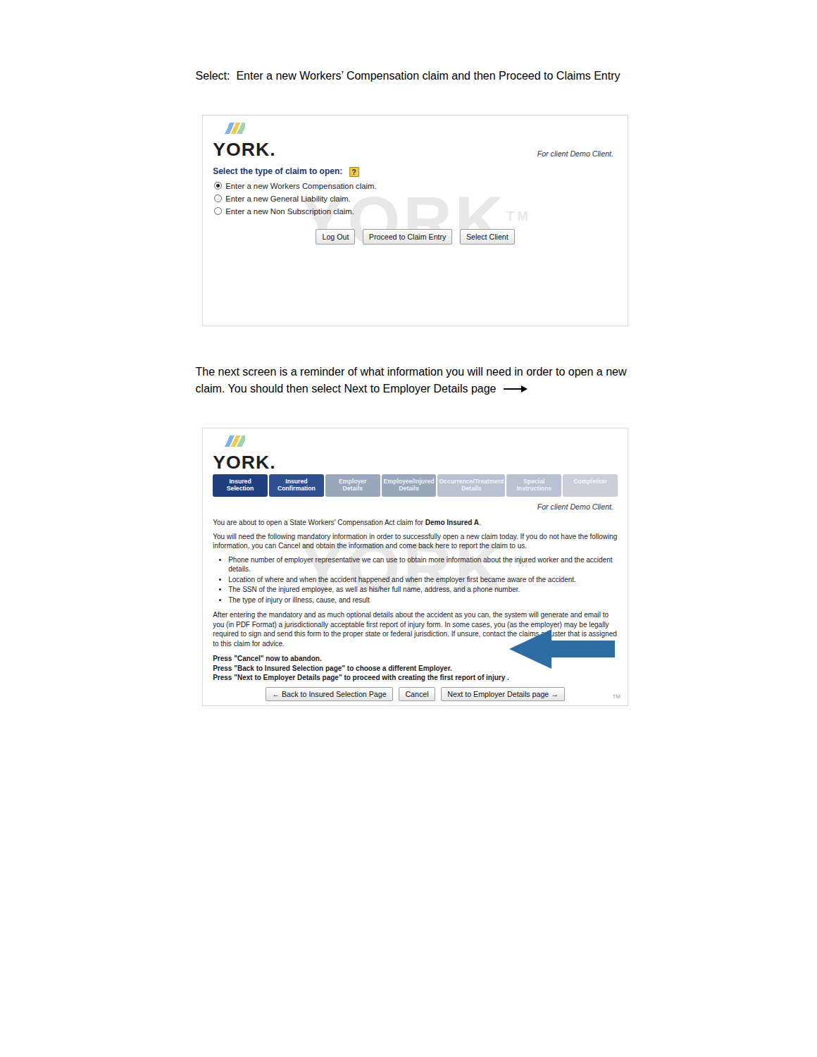Select: Enter a new Workers’ Compensation claim and then Proceed to Claims Entry
YORKTM
YORK.
For client Demo Client.
Select the type of claim to open: ?
Enter a new Workers Compensation claim.
Enter a new General Liability claim.
Enter a new Non Subscription claim.
Log Out Proceed to Claim Entry Select Client
The next screen is a reminder of what information you will need in order to open a new claim. You should then select Next to Employer Details page
YORKTM
YORK.
Insured
Selection
Insured
Confirmation
Employer
Details
Employee/Injured
Details
Occurrence/Treatment
Details
Special
Instructions
Completion
For client Demo Client.
You are about to open a State Workers' Compensation Act claim for Demo Insured A.
You will need the following mandatory information in order to successfully open a new claim today. If you do not have the following information, you can Cancel and obtain the information and come back here to report the claim to us.
Phone number of employer representative we can use to obtain more information about the injured worker and the accident details.
Location of where and when the accident happened and when the employer first became aware of the accident.
The SSN of the injured employee, as well as his/her full name, address, and a phone number.
The type of injury or illness, cause, and result
After entering the mandatory and as much optional details about the accident as you can, the system will generate and email to you (in PDF Format) a jurisdictionally acceptable first report of injury form. In some cases, you (as the employer) may be legally required to sign and send this form to the proper state or federal jurisdiction. If unsure, contact the claims adjuster that is assigned to this claim for advice.
Press "Cancel" now to abandon.
Press "Back to Insured Selection page" to choose a different Employer.
Press "Next to Employer Details page" to proceed with creating the first report of injury .
← Back to Insured Selection Page Cancel Next to Employer Details page →
TM